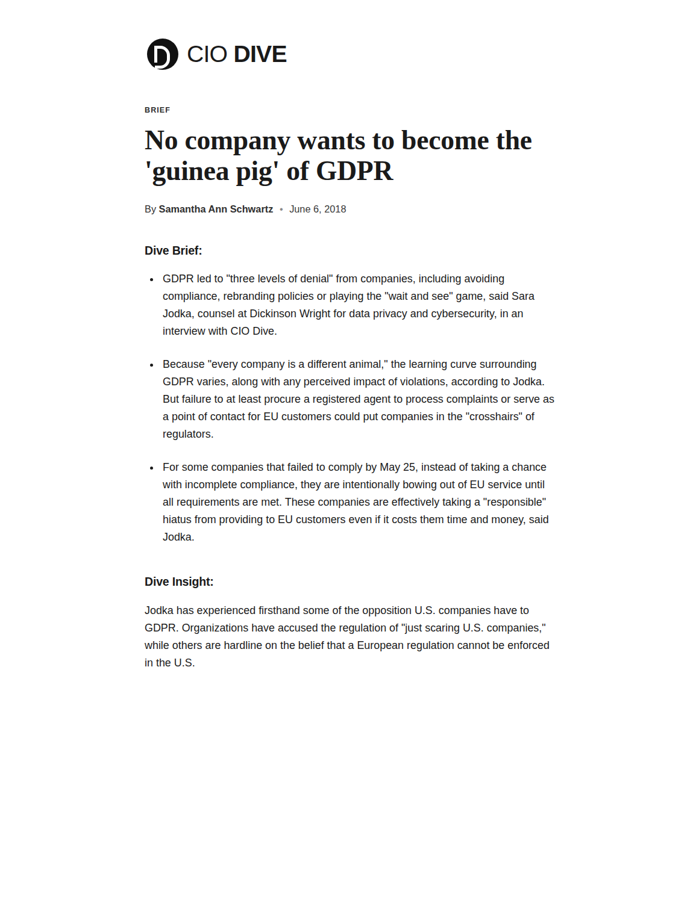CIO DIVE
Brief
No company wants to become the 'guinea pig' of GDPR
By Samantha Ann Schwartz • June 6, 2018
Dive Brief:
GDPR led to "three levels of denial" from companies, including avoiding compliance, rebranding policies or playing the "wait and see" game, said Sara Jodka, counsel at Dickinson Wright for data privacy and cybersecurity, in an interview with CIO Dive.
Because "every company is a different animal," the learning curve surrounding GDPR varies, along with any perceived impact of violations, according to Jodka. But failure to at least procure a registered agent to process complaints or serve as a point of contact for EU customers could put companies in the "crosshairs" of regulators.
For some companies that failed to comply by May 25, instead of taking a chance with incomplete compliance, they are intentionally bowing out of EU service until all requirements are met. These companies are effectively taking a "responsible" hiatus from providing to EU customers even if it costs them time and money, said Jodka.
Dive Insight:
Jodka has experienced firsthand some of the opposition U.S. companies have to GDPR. Organizations have accused the regulation of "just scaring U.S. companies," while others are hardline on the belief that a European regulation cannot be enforced in the U.S.